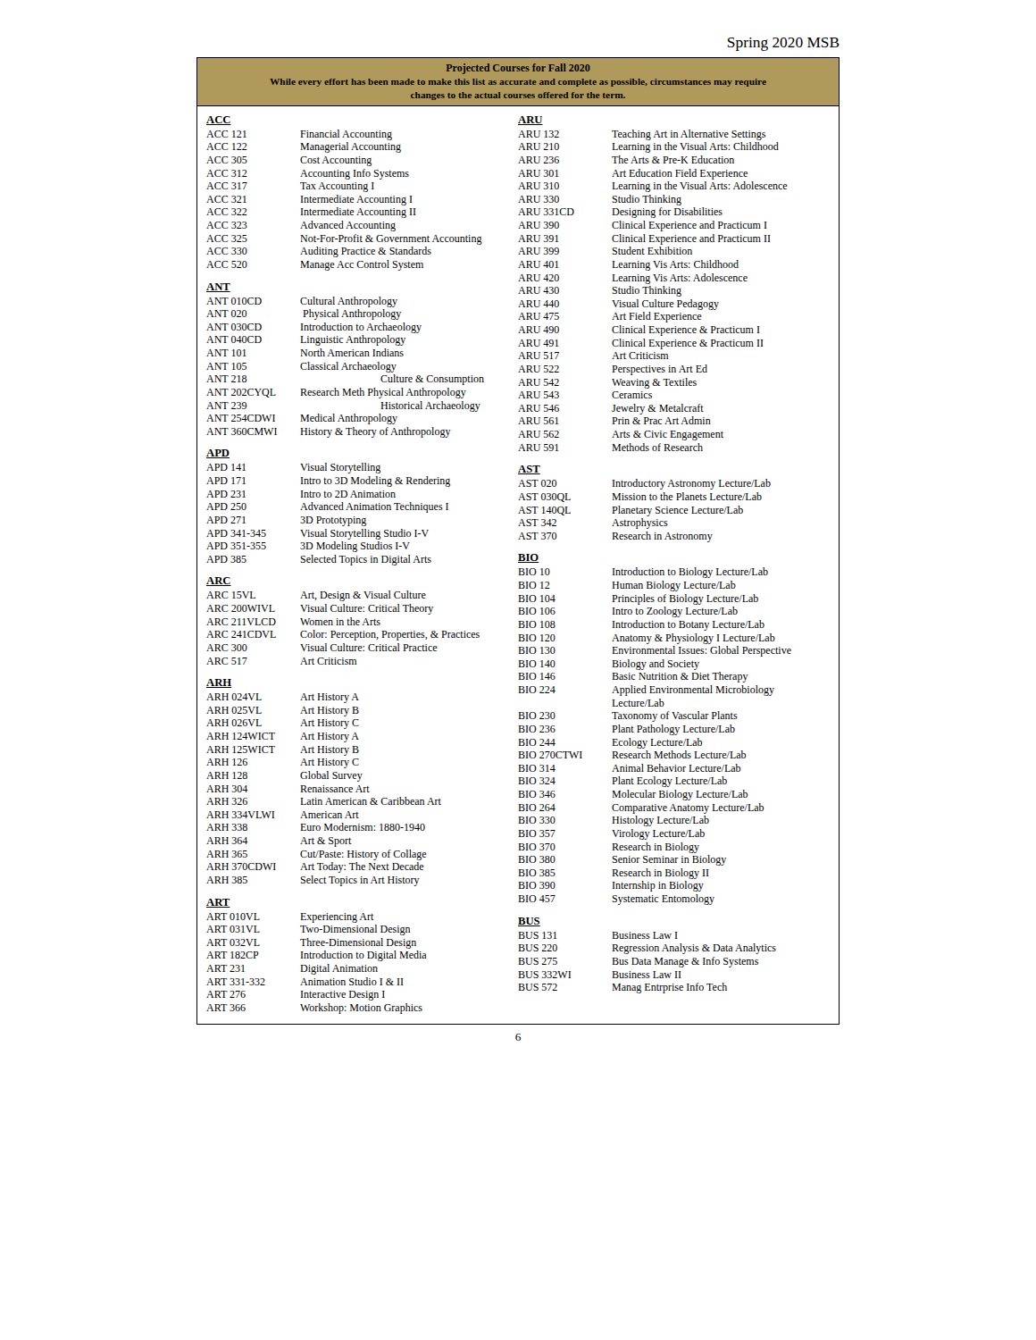Spring 2020 MSB
Projected Courses for Fall 2020
While every effort has been made to make this list as accurate and complete as possible, circumstances may require
changes to the actual courses offered for the term.
ACC
| ACC 121 | Financial Accounting |
| ACC 122 | Managerial Accounting |
| ACC 305 | Cost Accounting |
| ACC 312 | Accounting Info Systems |
| ACC 317 | Tax Accounting I |
| ACC 321 | Intermediate Accounting I |
| ACC 322 | Intermediate Accounting II |
| ACC 323 | Advanced Accounting |
| ACC 325 | Not-For-Profit & Government Accounting |
| ACC 330 | Auditing Practice & Standards |
| ACC 520 | Manage Acc Control System |
ANT
| ANT 010CD | Cultural Anthropology |
| ANT 020 | Physical Anthropology |
| ANT 030CD | Introduction to Archaeology |
| ANT 040CD | Linguistic Anthropology |
| ANT 101 | North American Indians |
| ANT 105 | Classical Archaeology |
| ANT 218 | Culture & Consumption |
| ANT 202CYQL | Research Meth Physical Anthropology |
| ANT 239 | Historical Archaeology |
| ANT 254CDWI | Medical Anthropology |
| ANT 360CMWI | History & Theory of Anthropology |
APD
| APD 141 | Visual Storytelling |
| APD 171 | Intro to 3D Modeling & Rendering |
| APD 231 | Intro to 2D Animation |
| APD 250 | Advanced Animation Techniques I |
| APD 271 | 3D Prototyping |
| APD 341-345 | Visual Storytelling Studio I-V |
| APD 351-355 | 3D Modeling Studios I-V |
| APD 385 | Selected Topics in Digital Arts |
ARC
| ARC 15VL | Art, Design & Visual Culture |
| ARC 200WIVL | Visual Culture: Critical Theory |
| ARC 211VLCD | Women in the Arts |
| ARC 241CDVL | Color: Perception, Properties, & Practices |
| ARC 300 | Visual Culture: Critical Practice |
| ARC 517 | Art Criticism |
ARH
| ARH 024VL | Art History A |
| ARH 025VL | Art History B |
| ARH 026VL | Art History C |
| ARH 124WICT | Art History A |
| ARH 125WICT | Art History B |
| ARH 126 | Art History C |
| ARH 128 | Global Survey |
| ARH 304 | Renaissance Art |
| ARH 326 | Latin American & Caribbean Art |
| ARH 334VLWI | American Art |
| ARH 338 | Euro Modernism: 1880-1940 |
| ARH 364 | Art & Sport |
| ARH 365 | Cut/Paste: History of Collage |
| ARH 370CDWI | Art Today: The Next Decade |
| ARH 385 | Select Topics in Art History |
ART
| ART 010VL | Experiencing Art |
| ART 031VL | Two-Dimensional Design |
| ART 032VL | Three-Dimensional Design |
| ART 182CP | Introduction to Digital Media |
| ART 231 | Digital Animation |
| ART 331-332 | Animation Studio I & II |
| ART 276 | Interactive Design I |
| ART 366 | Workshop: Motion Graphics |
ARU
| ARU 132 | Teaching Art in Alternative Settings |
| ARU 210 | Learning in the Visual Arts: Childhood |
| ARU 236 | The Arts & Pre-K Education |
| ARU 301 | Art Education Field Experience |
| ARU 310 | Learning in the Visual Arts: Adolescence |
| ARU 330 | Studio Thinking |
| ARU 331CD | Designing for Disabilities |
| ARU 390 | Clinical Experience and Practicum I |
| ARU 391 | Clinical Experience and Practicum II |
| ARU 399 | Student Exhibition |
| ARU 401 | Learning Vis Arts: Childhood |
| ARU 420 | Learning Vis Arts: Adolescence |
| ARU 430 | Studio Thinking |
| ARU 440 | Visual Culture Pedagogy |
| ARU 475 | Art Field Experience |
| ARU 490 | Clinical Experience & Practicum I |
| ARU 491 | Clinical Experience & Practicum II |
| ARU 517 | Art Criticism |
| ARU 522 | Perspectives in Art Ed |
| ARU 542 | Weaving & Textiles |
| ARU 543 | Ceramics |
| ARU 546 | Jewelry & Metalcraft |
| ARU 561 | Prin & Prac Art Admin |
| ARU 562 | Arts & Civic Engagement |
| ARU 591 | Methods of Research |
AST
| AST 020 | Introductory Astronomy Lecture/Lab |
| AST 030QL | Mission to the Planets Lecture/Lab |
| AST 140QL | Planetary Science Lecture/Lab |
| AST 342 | Astrophysics |
| AST 370 | Research in Astronomy |
BIO
| BIO 10 | Introduction to Biology Lecture/Lab |
| BIO 12 | Human Biology Lecture/Lab |
| BIO 104 | Principles of Biology Lecture/Lab |
| BIO 106 | Intro to Zoology Lecture/Lab |
| BIO 108 | Introduction to Botany Lecture/Lab |
| BIO 120 | Anatomy & Physiology I Lecture/Lab |
| BIO 130 | Environmental Issues: Global Perspective |
| BIO 140 | Biology and Society |
| BIO 146 | Basic Nutrition & Diet Therapy |
| BIO 224 | Applied Environmental Microbiology Lecture/Lab |
| BIO 230 | Taxonomy of Vascular Plants |
| BIO 236 | Plant Pathology Lecture/Lab |
| BIO 244 | Ecology Lecture/Lab |
| BIO 270CTWI | Research Methods Lecture/Lab |
| BIO 314 | Animal Behavior Lecture/Lab |
| BIO 324 | Plant Ecology Lecture/Lab |
| BIO 346 | Molecular Biology Lecture/Lab |
| BIO 264 | Comparative Anatomy Lecture/Lab |
| BIO 330 | Histology Lecture/Lab |
| BIO 357 | Virology Lecture/Lab |
| BIO 370 | Research in Biology |
| BIO 380 | Senior Seminar in Biology |
| BIO 385 | Research in Biology II |
| BIO 390 | Internship in Biology |
| BIO 457 | Systematic Entomology |
BUS
| BUS 131 | Business Law I |
| BUS 220 | Regression Analysis & Data Analytics |
| BUS 275 | Bus Data Manage & Info Systems |
| BUS 332WI | Business Law II |
| BUS 572 | Manag Entrprise Info Tech |
6